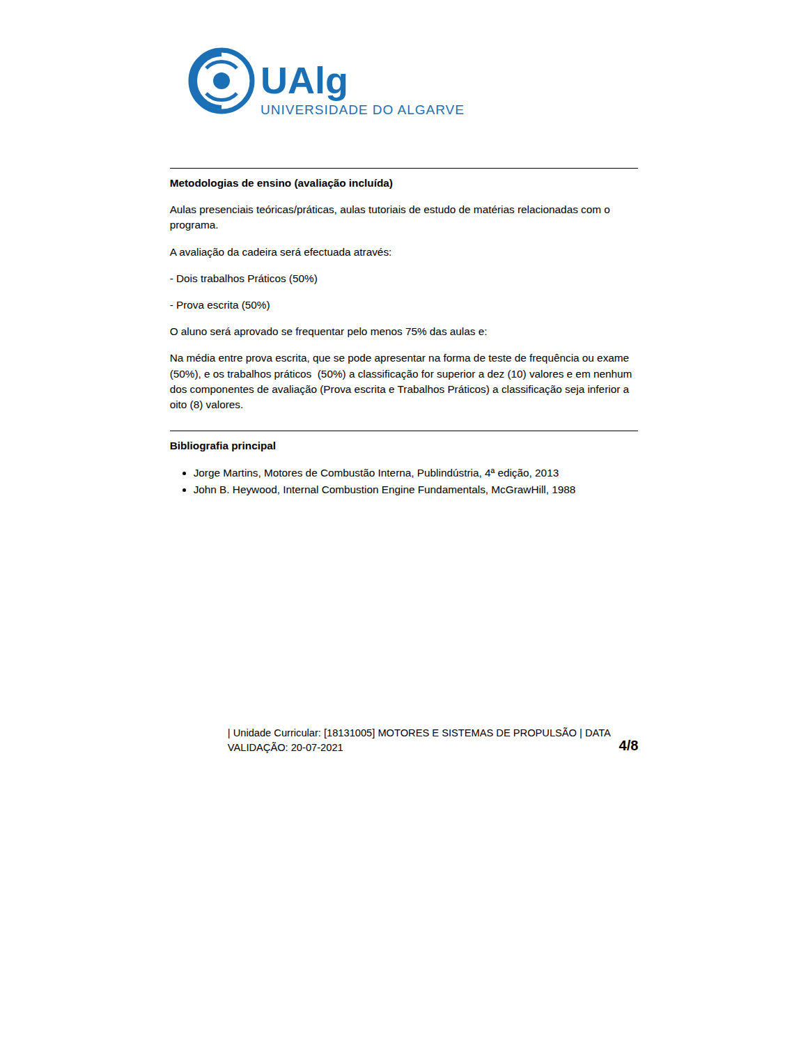UAlg UNIVERSIDADE DO ALGARVE
Metodologias de ensino (avaliação incluída)
Aulas presenciais teóricas/práticas, aulas tutoriais de estudo de matérias relacionadas com o programa.
A avaliação da cadeira será efectuada através:
- Dois trabalhos Práticos (50%)
- Prova escrita (50%)
O aluno será aprovado se frequentar pelo menos 75% das aulas e:
Na média entre prova escrita, que se pode apresentar na forma de teste de frequência ou exame (50%), e os trabalhos práticos (50%) a classificação for superior a dez (10) valores e em nenhum dos componentes de avaliação (Prova escrita e Trabalhos Práticos) a classificação seja inferior a oito (8) valores.
Bibliografia principal
Jorge Martins, Motores de Combustão Interna, Publindústria, 4ª edição, 2013
John B. Heywood, Internal Combustion Engine Fundamentals, McGrawHill, 1988
| Unidade Curricular: [18131005] MOTORES E SISTEMAS DE PROPULSÃO | DATA VALIDAÇÃO: 20-07-2021
4/8